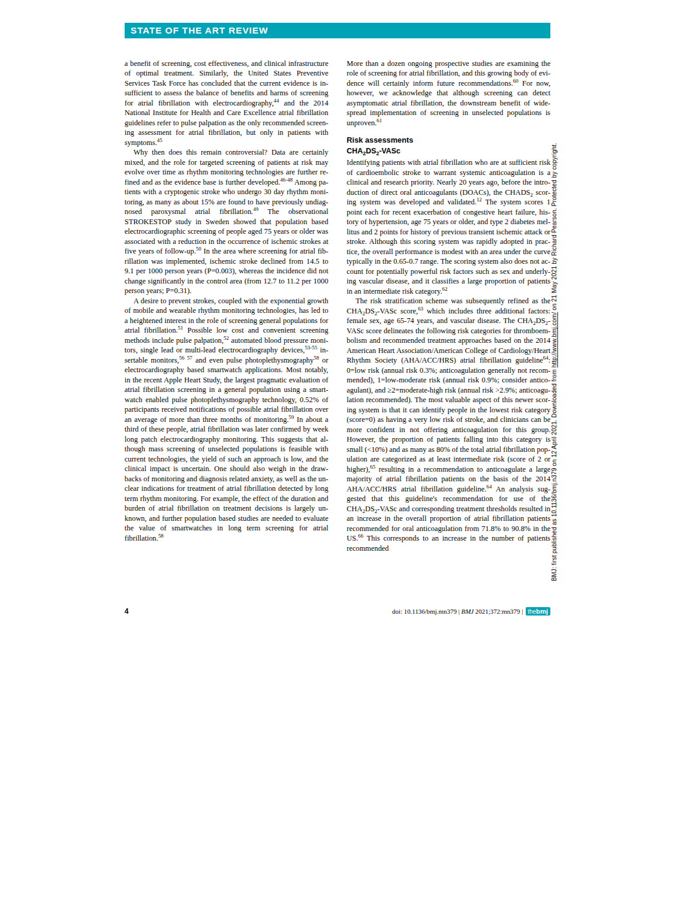STATE OF THE ART REVIEW
BMJ: first published as 10.1136/bmj.n379 on 12 April 2021. Downloaded from http://www.bmj.com/ on 21 May 2021 by Richard Pearson. Protected by copyright.
a benefit of screening, cost effectiveness, and clinical infrastructure of optimal treatment. Similarly, the United States Preventive Services Task Force has concluded that the current evidence is insufficient to assess the balance of benefits and harms of screening for atrial fibrillation with electrocardiography,44 and the 2014 National Institute for Health and Care Excellence atrial fibrillation guidelines refer to pulse palpation as the only recommended screening assessment for atrial fibrillation, but only in patients with symptoms.45
Why then does this remain controversial? Data are certainly mixed, and the role for targeted screening of patients at risk may evolve over time as rhythm monitoring technologies are further refined and as the evidence base is further developed.46-48 Among patients with a cryptogenic stroke who undergo 30 day rhythm monitoring, as many as about 15% are found to have previously undiagnosed paroxysmal atrial fibrillation.49 The observational STROKESTOP study in Sweden showed that population based electrocardiographic screening of people aged 75 years or older was associated with a reduction in the occurrence of ischemic strokes at five years of follow-up.50 In the area where screening for atrial fibrillation was implemented, ischemic stroke declined from 14.5 to 9.1 per 1000 person years (P=0.003), whereas the incidence did not change significantly in the control area (from 12.7 to 11.2 per 1000 person years; P=0.31).
A desire to prevent strokes, coupled with the exponential growth of mobile and wearable rhythm monitoring technologies, has led to a heightened interest in the role of screening general populations for atrial fibrillation.51 Possible low cost and convenient screening methods include pulse palpation,52 automated blood pressure monitors, single lead or multi-lead electrocardiography devices,53-55 insertable monitors,56 57 and even pulse photoplethysmography58 or electrocardiography based smartwatch applications. Most notably, in the recent Apple Heart Study, the largest pragmatic evaluation of atrial fibrillation screening in a general population using a smartwatch enabled pulse photoplethysmography technology, 0.52% of participants received notifications of possible atrial fibrillation over an average of more than three months of monitoring.59 In about a third of these people, atrial fibrillation was later confirmed by week long patch electrocardiography monitoring. This suggests that although mass screening of unselected populations is feasible with current technologies, the yield of such an approach is low, and the clinical impact is uncertain. One should also weigh in the drawbacks of monitoring and diagnosis related anxiety, as well as the unclear indications for treatment of atrial fibrillation detected by long term rhythm monitoring. For example, the effect of the duration and burden of atrial fibrillation on treatment decisions is largely unknown, and further population based studies are needed to evaluate the value of smartwatches in long term screening for atrial fibrillation.58
More than a dozen ongoing prospective studies are examining the role of screening for atrial fibrillation, and this growing body of evidence will certainly inform future recommendations.60 For now, however, we acknowledge that although screening can detect asymptomatic atrial fibrillation, the downstream benefit of widespread implementation of screening in unselected populations is unproven.61
Risk assessments
CHA2DS2-VASc
Identifying patients with atrial fibrillation who are at sufficient risk of cardioembolic stroke to warrant systemic anticoagulation is a clinical and research priority. Nearly 20 years ago, before the introduction of direct oral anticoagulants (DOACs), the CHADS2 scoring system was developed and validated.12 The system scores 1 point each for recent exacerbation of congestive heart failure, history of hypertension, age 75 years or older, and type 2 diabetes mellitus and 2 points for history of previous transient ischemic attack or stroke. Although this scoring system was rapidly adopted in practice, the overall performance is modest with an area under the curve typically in the 0.65-0.7 range. The scoring system also does not account for potentially powerful risk factors such as sex and underlying vascular disease, and it classifies a large proportion of patients in an intermediate risk category.62
The risk stratification scheme was subsequently refined as the CHA2DS2-VASc score,63 which includes three additional factors: female sex, age 65-74 years, and vascular disease. The CHA2DS2-VASc score delineates the following risk categories for thromboembolism and recommended treatment approaches based on the 2014 American Heart Association/American College of Cardiology/Heart Rhythm Society (AHA/ACC/HRS) atrial fibrillation guideline64: 0=low risk (annual risk 0.3%; anticoagulation generally not recommended), 1=low-moderate risk (annual risk 0.9%; consider anticoagulant), and ≥2=moderate-high risk (annual risk >2.9%; anticoagulation recommended). The most valuable aspect of this newer scoring system is that it can identify people in the lowest risk category (score=0) as having a very low risk of stroke, and clinicians can be more confident in not offering anticoagulation for this group. However, the proportion of patients falling into this category is small (<10%) and as many as 80% of the total atrial fibrillation population are categorized as at least intermediate risk (score of 2 or higher),65 resulting in a recommendation to anticoagulate a large majority of atrial fibrillation patients on the basis of the 2014 AHA/ACC/HRS atrial fibrillation guideline.64 An analysis suggested that this guideline's recommendation for use of the CHA2DS2-VASc and corresponding treatment thresholds resulted in an increase in the overall proportion of atrial fibrillation patients recommended for oral anticoagulation from 71.8% to 90.8% in the US.66 This corresponds to an increase in the number of patients recommended
4 doi: 10.1136/bmj.mn379 | BMJ 2021;372:mn379 | thebmj